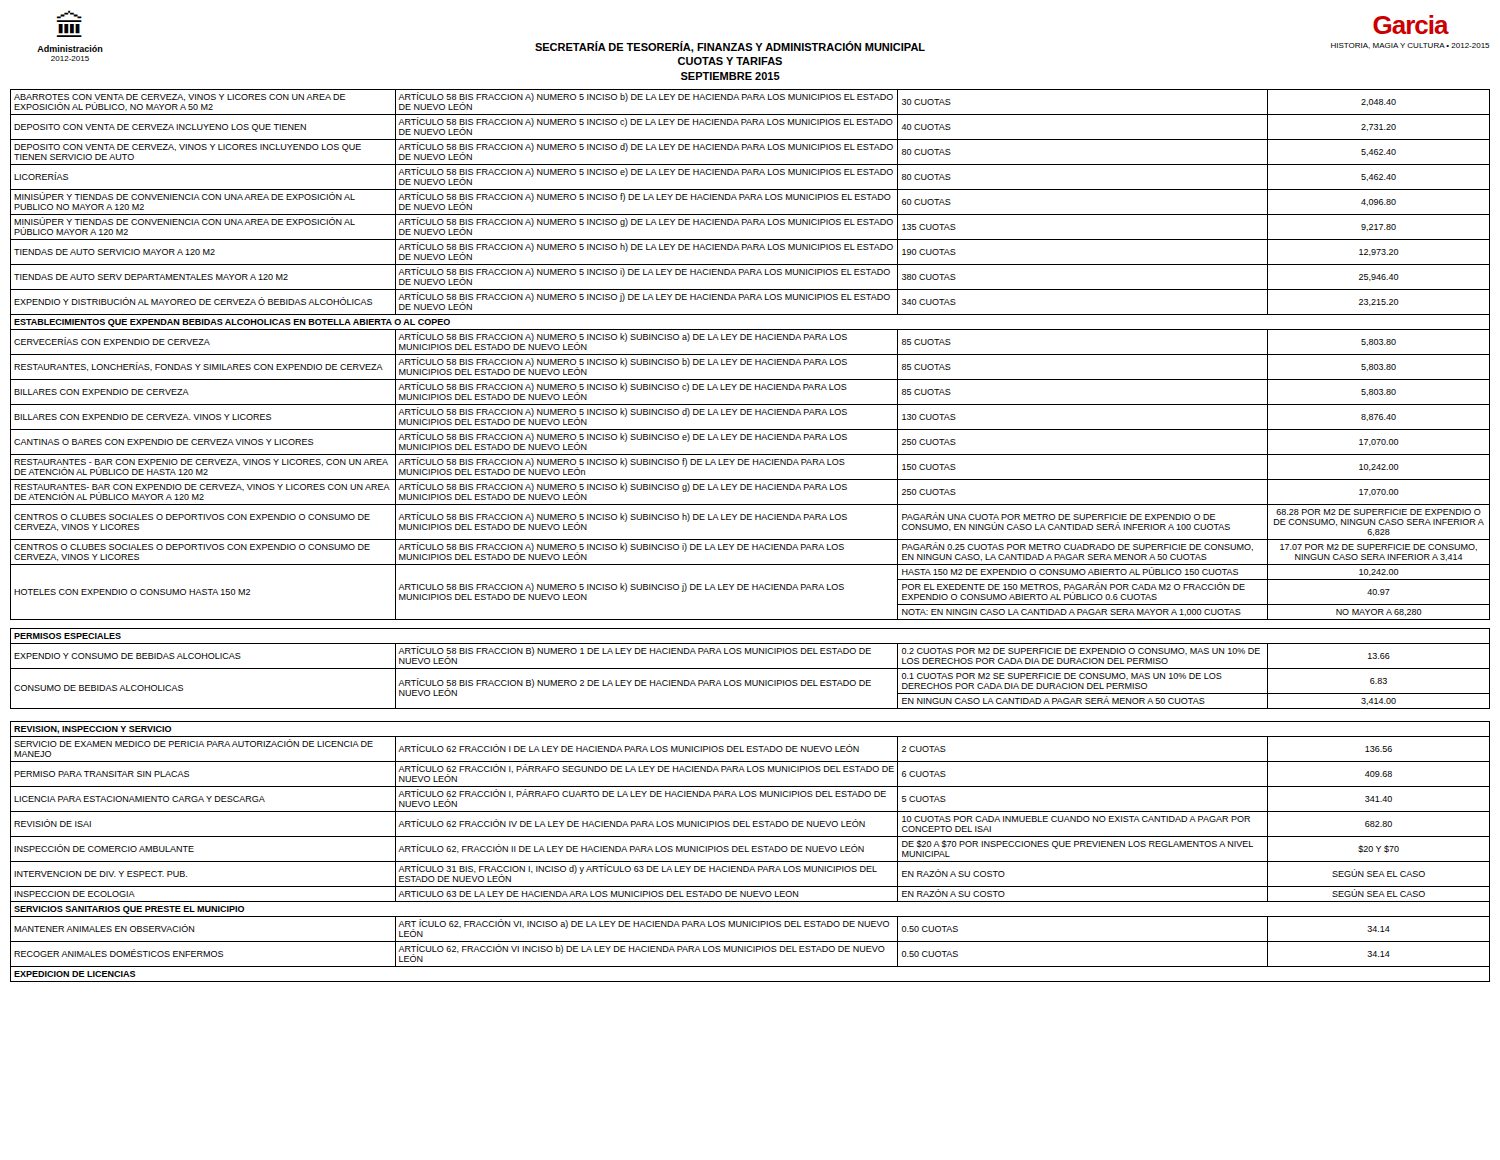🏛
Administración
2012-2015
SECRETARÍA DE TESORERÍA, FINANZAS Y ADMINISTRACIÓN MUNICIPAL
CUOTAS Y TARIFAS
SEPTIEMBRE 2015
Garcia
HISTORIA, MAGIA Y CULTURA • 2012-2015
| ABARROTES CON VENTA DE CERVEZA, VINOS Y LICORES CON UN AREA DE EXPOSICIÓN AL PÚBLICO, NO MAYOR A 50 M2 | ARTÍCULO 58 BIS FRACCION A) NUMERO 5 INCISO b) DE LA LEY DE HACIENDA PARA LOS MUNICIPIOS EL ESTADO DE NUEVO LEÓN | 30 CUOTAS | 2,048.40 |
| DEPOSITO CON VENTA DE CERVEZA INCLUYENO LOS QUE TIENEN | ARTÍCULO 58 BIS FRACCION A) NUMERO 5 INCISO c) DE LA LEY DE HACIENDA PARA LOS MUNICIPIOS EL ESTADO DE NUEVO LEÓN | 40 CUOTAS | 2,731.20 |
| DEPOSITO CON VENTA DE CERVEZA, VINOS Y LICORES INCLUYENDO LOS QUE TIENEN SERVICIO DE AUTO | ARTÍCULO 58 BIS FRACCION A) NUMERO 5 INCISO d) DE LA LEY DE HACIENDA PARA LOS MUNICIPIOS EL ESTADO DE NUEVO LEÓN | 80 CUOTAS | 5,462.40 |
| LICORERÍAS | ARTÍCULO 58 BIS FRACCION A) NUMERO 5 INCISO e) DE LA LEY DE HACIENDA PARA LOS MUNICIPIOS EL ESTADO DE NUEVO LEÓN | 80 CUOTAS | 5,462.40 |
| MINISÚPER Y TIENDAS DE CONVENIENCIA CON UNA AREA DE EXPOSICIÓN AL PUBLICO NO MAYOR A 120 M2 | ARTÍCULO 58 BIS FRACCION A) NUMERO 5 INCISO f) DE LA LEY DE HACIENDA PARA LOS MUNICIPIOS EL ESTADO DE NUEVO LEÓN | 60 CUOTAS | 4,096.80 |
| MINISÚPER Y TIENDAS DE CONVENIENCIA CON UNA AREA DE EXPOSICIÓN AL PÚBLICO MAYOR A 120 M2 | ARTÍCULO 58 BIS FRACCION A) NUMERO 5 INCISO g) DE LA LEY DE HACIENDA PARA LOS MUNICIPIOS EL ESTADO DE NUEVO LEÓN | 135 CUOTAS | 9,217.80 |
| TIENDAS DE AUTO SERVICIO MAYOR A 120 M2 | ARTÍCULO 58 BIS FRACCION A) NUMERO 5 INCISO h) DE LA LEY DE HACIENDA PARA LOS MUNICIPIOS EL ESTADO DE NUEVO LEÓN | 190 CUOTAS | 12,973.20 |
| TIENDAS DE AUTO SERV DEPARTAMENTALES MAYOR A 120 M2 | ARTÍCULO 58 BIS FRACCION A) NUMERO 5 INCISO i) DE LA LEY DE HACIENDA PARA LOS MUNICIPIOS EL ESTADO DE NUEVO LEÓN | 380 CUOTAS | 25,946.40 |
| EXPENDIO Y DISTRIBUCIÓN AL MAYOREO DE CERVEZA Ó BEBIDAS ALCOHÓLICAS | ARTÍCULO 58 BIS FRACCION A) NUMERO 5 INCISO j) DE LA LEY DE HACIENDA PARA LOS MUNICIPIOS EL ESTADO DE NUEVO LEÓN | 340 CUOTAS | 23,215.20 |
| ESTABLECIMIENTOS QUE EXPENDAN BEBIDAS ALCOHOLICAS EN BOTELLA ABIERTA O AL COPEO |
| CERVECERÍAS CON EXPENDIO DE CERVEZA | ARTÍCULO 58 BIS FRACCION A) NUMERO 5 INCISO k) SUBINCISO a) DE LA LEY DE HACIENDA PARA LOS MUNICIPIOS DEL ESTADO DE NUEVO LEÓN | 85 CUOTAS | 5,803.80 |
| RESTAURANTES, LONCHERÍAS, FONDAS Y SIMILARES CON EXPENDIO DE CERVEZA | ARTÍCULO 58 BIS FRACCION A) NUMERO 5 INCISO k) SUBINCISO b) DE LA LEY DE HACIENDA PARA LOS MUNICIPIOS DEL ESTADO DE NUEVO LEÓN | 85 CUOTAS | 5,803.80 |
| BILLARES CON EXPENDIO DE CERVEZA | ARTÍCULO 58 BIS FRACCION A) NUMERO 5 INCISO k) SUBINCISO c) DE LA LEY DE HACIENDA PARA LOS MUNICIPIOS DEL ESTADO DE NUEVO LEÓN | 85 CUOTAS | 5,803.80 |
| BILLARES CON EXPENDIO DE CERVEZA. VINOS Y LICORES | ARTÍCULO 58 BIS FRACCION A) NUMERO 5 INCISO k) SUBINCISO d) DE LA LEY DE HACIENDA PARA LOS MUNICIPIOS DEL ESTADO DE NUEVO LEÓN | 130 CUOTAS | 8,876.40 |
| CANTINAS O BARES CON EXPENDIO DE CERVEZA VINOS Y LICORES | ARTÍCULO 58 BIS FRACCION A) NUMERO 5 INCISO k) SUBINCISO e) DE LA LEY DE HACIENDA PARA LOS MUNICIPIOS DEL ESTADO DE NUEVO LEÓN | 250 CUOTAS | 17,070.00 |
| RESTAURANTES - BAR CON EXPENIO DE CERVEZA, VINOS Y LICORES, CON UN AREA DE ATENCIÓN AL PÚBLICO DE HASTA 120 M2 | ARTÍCULO 58 BIS FRACCION A) NUMERO 5 INCISO k) SUBINCISO f) DE LA LEY DE HACIENDA PARA LOS MUNICIPIOS DEL ESTADO DE NUEVO LEÓn | 150 CUOTAS | 10,242.00 |
| RESTAURANTES- BAR CON EXPENDIO DE CERVEZA, VINOS Y LICORES CON UN AREA DE ATENCIÓN AL PÚBLICO MAYOR A 120 M2 | ARTÍCULO 58 BIS FRACCION A) NUMERO 5 INCISO k) SUBINCISO g) DE LA LEY DE HACIENDA PARA LOS MUNICIPIOS DEL ESTADO DE NUEVO LEÓN | 250 CUOTAS | 17,070.00 |
| CENTROS O CLUBES SOCIALES O DEPORTIVOS CON EXPENDIO O CONSUMO DE CERVEZA, VINOS Y LICORES | ARTÍCULO 58 BIS FRACCION A) NUMERO 5 INCISO k) SUBINCISO h) DE LA LEY DE HACIENDA PARA LOS MUNICIPIOS DEL ESTADO DE NUEVO LEÓN | PAGARÁN UNA CUOTA POR METRO DE SUPERFICIE DE EXPENDIO O DE CONSUMO, EN NINGÚN CASO LA CANTIDAD SERÁ INFERIOR A 100 CUOTAS | 68.28 POR M2 DE SUPERFICIE DE EXPENDIO O DE CONSUMO, NINGUN CASO SERA INFERIOR A 6,828 |
| CENTROS O CLUBES SOCIALES O DEPORTIVOS CON EXPENDIO O CONSUMO DE CERVEZA, VINOS Y LICORES | ARTÍCULO 58 BIS FRACCION A) NUMERO 5 INCISO k) SUBINCISO i) DE LA LEY DE HACIENDA PARA LOS MUNICIPIOS DEL ESTADO DE NUEVO LEÓN | PAGARÁN 0.25 CUOTAS POR METRO CUADRADO DE SUPERFICIE DE CONSUMO, EN NINGUN CASO, LA CANTIDAD A PAGAR SERA MENOR A 50 CUOTAS | 17.07 POR M2 DE SUPERFICIE DE CONSUMO, NINGUN CASO SERA INFERIOR A 3,414 |
| HOTELES CON EXPENDIO O CONSUMO HASTA 150 M2 | ARTICULO 58 BIS FRACCION A) NUMERO 5 INCISO k) SUBINCISO j) DE LA LEY DE HACIENDA PARA LOS MUNICIPIOS DEL ESTADO DE NUEVO LEON | HASTA 150 M2 DE EXPENDIO O CONSUMO ABIERTO AL PÚBLICO 150 CUOTAS | 10,242.00 |
| POR EL EXEDENTE DE 150 METROS, PAGARÁN POR CADA M2 O FRACCIÓN DE EXPENDIO O CONSUMO ABIERTO AL PÚBLICO 0.6 CUOTAS | 40.97 |
| NOTA: EN NINGIN CASO LA CANTIDAD A PAGAR SERA MAYOR A 1,000 CUOTAS | NO MAYOR A 68,280 |
| PERMISOS ESPECIALES |
| EXPENDIO Y CONSUMO DE BEBIDAS ALCOHOLICAS | ARTÍCULO 58 BIS FRACCION B) NUMERO 1 DE LA LEY DE HACIENDA PARA LOS MUNICIPIOS DEL ESTADO DE NUEVO LEÓN | 0.2 CUOTAS POR M2 DE SUPERFICIE DE EXPENDIO O CONSUMO, MAS UN 10% DE LOS DERECHOS POR CADA DIA DE DURACION DEL PERMISO | 13.66 |
| CONSUMO DE BEBIDAS ALCOHOLICAS | ARTÍCULO 58 BIS FRACCION B) NUMERO 2 DE LA LEY DE HACIENDA PARA LOS MUNICIPIOS DEL ESTADO DE NUEVO LEÓN | 0.1 CUOTAS POR M2 SE SUPERFICIE DE CONSUMO, MAS UN 10% DE LOS DERECHOS POR CADA DIA DE DURACION DEL PERMISO | 6.83 |
| EN NINGUN CASO LA CANTIDAD A PAGAR SERÁ MENOR A 50 CUOTAS | 3,414.00 |
| REVISION, INSPECCION Y SERVICIO |
| SERVICIO DE EXAMEN MEDICO DE PERICIA PARA AUTORIZACIÓN DE LICENCIA DE MANEJO | ARTÍCULO 62 FRACCIÓN I DE LA LEY DE HACIENDA PARA LOS MUNICIPIOS DEL ESTADO DE NUEVO LEÓN | 2 CUOTAS | 136.56 |
| PERMISO PARA TRANSITAR SIN PLACAS | ARTÍCULO 62 FRACCIÓN I, PÁRRAFO SEGUNDO DE LA LEY DE HACIENDA PARA LOS MUNICIPIOS DEL ESTADO DE NUEVO LEÓN | 6 CUOTAS | 409.68 |
| LICENCIA PARA ESTACIONAMIENTO CARGA Y DESCARGA | ARTÍCULO 62 FRACCIÓN I, PÁRRAFO CUARTO DE LA LEY DE HACIENDA PARA LOS MUNICIPIOS DEL ESTADO DE NUEVO LEÓN | 5 CUOTAS | 341.40 |
| REVISIÓN DE ISAI | ARTÍCULO 62 FRACCIÓN IV DE LA LEY DE HACIENDA PARA LOS MUNICIPIOS DEL ESTADO DE NUEVO LEÓN | 10 CUOTAS POR CADA INMUEBLE CUANDO NO EXISTA CANTIDAD A PAGAR POR CONCEPTO DEL ISAI | 682.80 |
| INSPECCIÓN DE COMERCIO AMBULANTE | ARTÍCULO 62, FRACCIÓN II DE LA LEY DE HACIENDA PARA LOS MUNICIPIOS DEL ESTADO DE NUEVO LEÓN | DE $20 A $70 POR INSPECCIONES QUE PREVIENEN LOS REGLAMENTOS A NIVEL MUNICIPAL | $20 Y $70 |
| INTERVENCION DE DIV. Y ESPECT. PUB. | ARTÍCULO 31 BIS, FRACCION I, INCISO d) y ARTÍCULO 63 DE LA LEY DE HACIENDA PARA LOS MUNICIPIOS DEL ESTADO DE NUEVO LEÓN | EN RAZÓN A SU COSTO | SEGÚN SEA EL CASO |
| INSPECCION DE ECOLOGIA | ARTICULO 63 DE LA LEY DE HACIENDA ARA LOS MUNICIPIOS DEL ESTADO DE NUEVO LEON | EN RAZÓN A SU COSTO | SEGÚN SEA EL CASO |
| SERVICIOS SANITARIOS QUE PRESTE EL MUNICIPIO |
| MANTENER ANIMALES EN OBSERVACIÓN | ART ÍCULO 62, FRACCIÓN VI, INCISO a) DE LA LEY DE HACIENDA PARA LOS MUNICIPIOS DEL ESTADO DE NUEVO LEÓN | 0.50 CUOTAS | 34.14 |
| RECOGER ANIMALES DOMÉSTICOS ENFERMOS | ARTÍCULO 62, FRACCIÓN VI INCISO b) DE LA LEY DE HACIENDA PARA LOS MUNICIPIOS DEL ESTADO DE NUEVO LEÓN | 0.50 CUOTAS | 34.14 |
| EXPEDICION DE LICENCIAS |